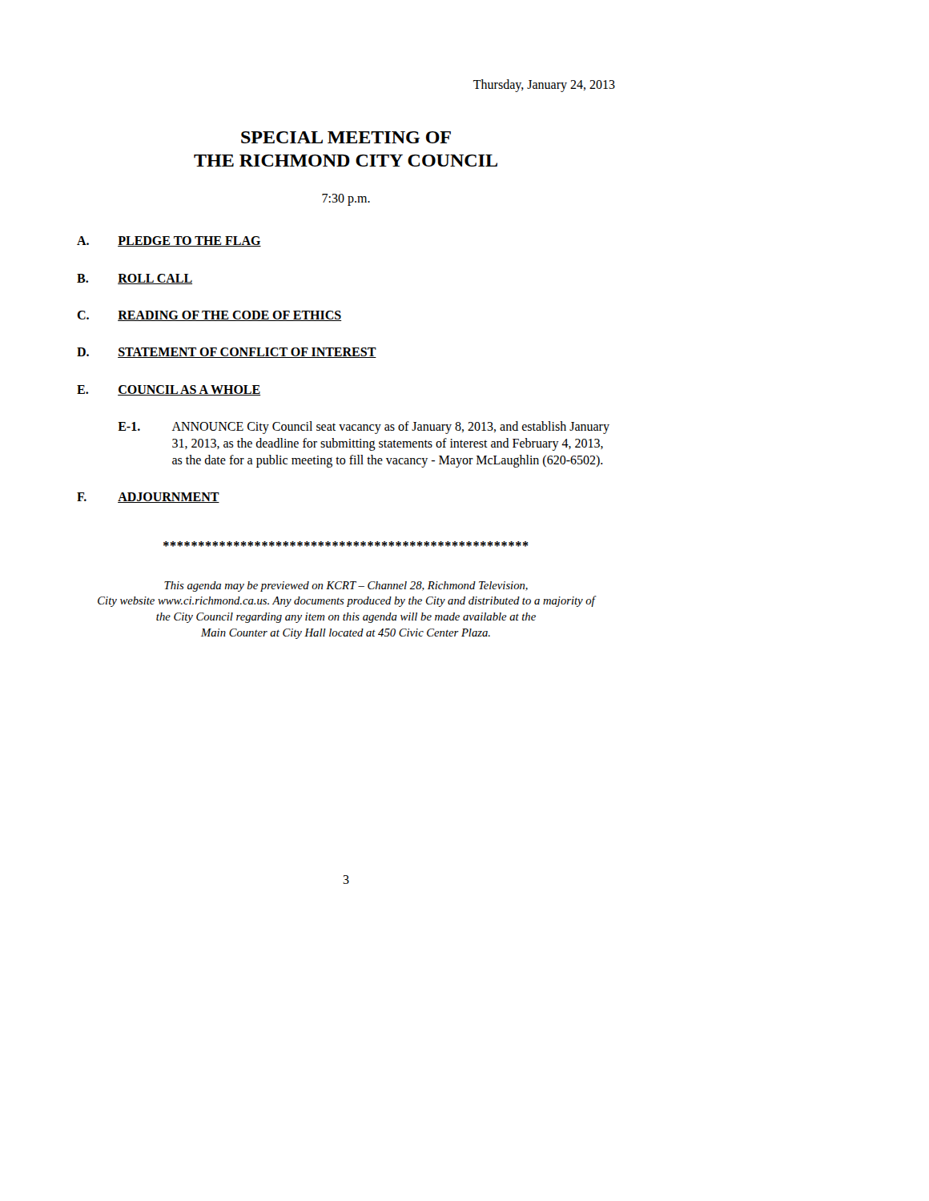Thursday, January 24, 2013
SPECIAL MEETING OF
THE RICHMOND CITY COUNCIL
7:30 p.m.
A.
PLEDGE TO THE FLAG
B.
ROLL CALL
C.
READING OF THE CODE OF ETHICS
D.
STATEMENT OF CONFLICT OF INTEREST
E.
COUNCIL AS A WHOLE
E-1.
ANNOUNCE City Council seat vacancy as of January 8, 2013, and establish January 31, 2013, as the deadline for submitting statements of interest and February 4, 2013, as the date for a public meeting to fill the vacancy - Mayor McLaughlin (620-6502).
F.
ADJOURNMENT
****************************************************
This agenda may be previewed on KCRT – Channel 28, Richmond Television,
City website www.ci.richmond.ca.us. Any documents produced by the City and distributed to a majority of
the City Council regarding any item on this agenda will be made available at the
Main Counter at City Hall located at 450 Civic Center Plaza.
3